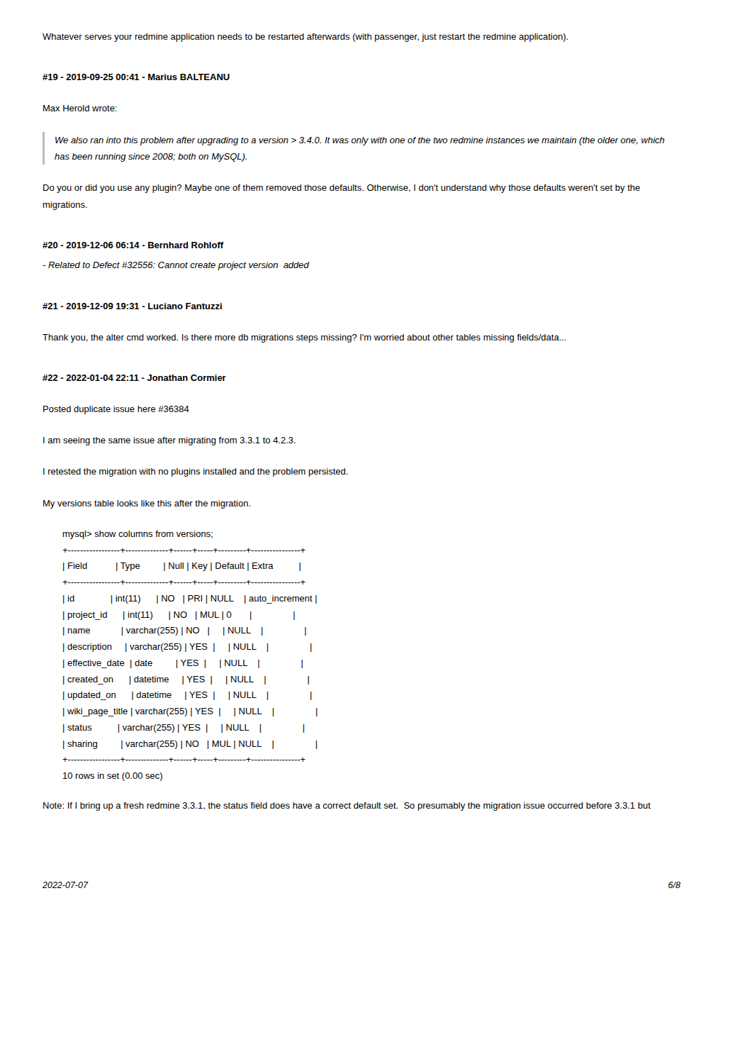Whatever serves your redmine application needs to be restarted afterwards (with passenger, just restart the redmine application).
#19 - 2019-09-25 00:41 - Marius BALTEANU
Max Herold wrote:
We also ran into this problem after upgrading to a version > 3.4.0. It was only with one of the two redmine instances we maintain (the older one, which has been running since 2008; both on MySQL).
Do you or did you use any plugin? Maybe one of them removed those defaults. Otherwise, I don't understand why those defaults weren't set by the migrations.
#20 - 2019-12-06 06:14 - Bernhard Rohloff
- Related to Defect #32556: Cannot create project version added
#21 - 2019-12-09 19:31 - Luciano Fantuzzi
Thank you, the alter cmd worked. Is there more db migrations steps missing? I'm worried about other tables missing fields/data...
#22 - 2022-01-04 22:11 - Jonathan Cormier
Posted duplicate issue here #36384
I am seeing the same issue after migrating from 3.3.1 to 4.2.3.
I retested the migration with no plugins installed and the problem persisted.
My versions table looks like this after the migration.
mysql> show columns from versions;
+-----------------+--------------+------+-----+---------+----------------+
| Field           | Type         | Null | Key | Default | Extra          |
+-----------------+--------------+------+-----+---------+----------------+
| id              | int(11)      | NO   | PRI | NULL    | auto_increment |
| project_id      | int(11)      | NO   | MUL | 0       |                |
| name            | varchar(255) | NO   |     | NULL    |                |
| description     | varchar(255) | YES  |     | NULL    |                |
| effective_date  | date         | YES  |     | NULL    |                |
| created_on      | datetime     | YES  |     | NULL    |                |
| updated_on      | datetime     | YES  |     | NULL    |                |
| wiki_page_title | varchar(255) | YES  |     | NULL    |                |
| status          | varchar(255) | YES  |     | NULL    |                |
| sharing         | varchar(255) | NO   | MUL | NULL    |                |
+-----------------+--------------+------+-----+---------+----------------+
10 rows in set (0.00 sec)
Note: If I bring up a fresh redmine 3.3.1, the status field does have a correct default set. So presumably the migration issue occurred before 3.3.1 but
2022-07-07 6/8